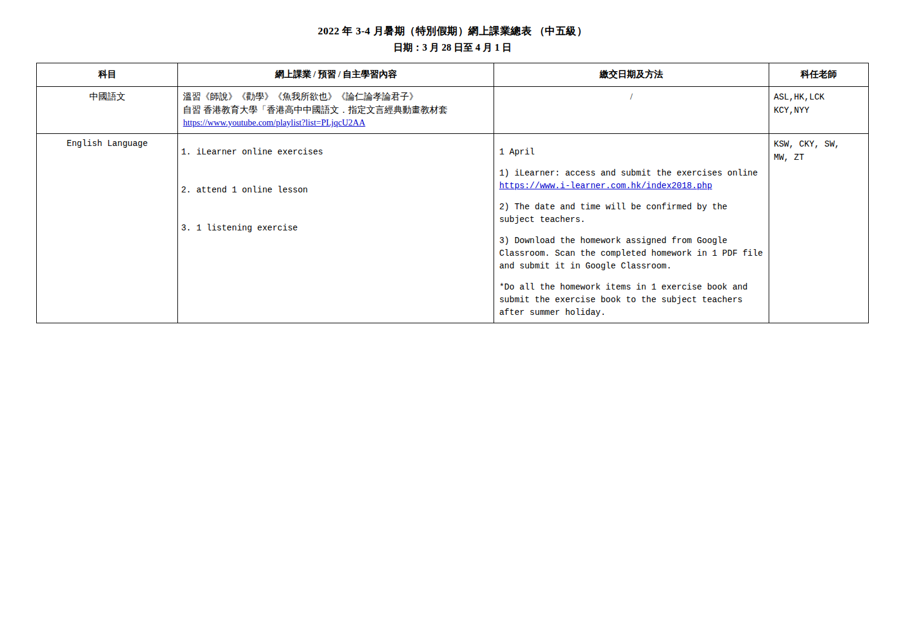2022 年 3-4 月暑期（特別假期）網上課業總表 （中五級）
日期：3 月 28 日至 4 月 1 日
| 科目 | 網上課業 / 預習 / 自主學習內容 | 繳交日期及方法 | 科任老師 |
| --- | --- | --- | --- |
| 中國語文 | 溫習《師說》《勸學》《魚我所欲也》《論仁論孝論君子》 自習 香港教育大學「香港高中中國語文．指定文言經典動畫教材套 https://www.youtube.com/playlist?list=PLjqcU2AA | / | ASL,HK,LCK KCY,NYY |
| English Language | iLearner online exercises attend 1 online lesson 1 listening exercise | 1 April 1) iLearner: access and submit the exercises online https://www.i-learner.com.hk/index2018.php 2) The date and time will be confirmed by the subject teachers. 3) Download the homework assigned from Google Classroom. Scan the completed homework in 1 PDF file and submit it in Google Classroom. *Do all the homework items in 1 exercise book and submit the exercise book to the subject teachers after summer holiday. | KSW, CKY, SW, MW, ZT |